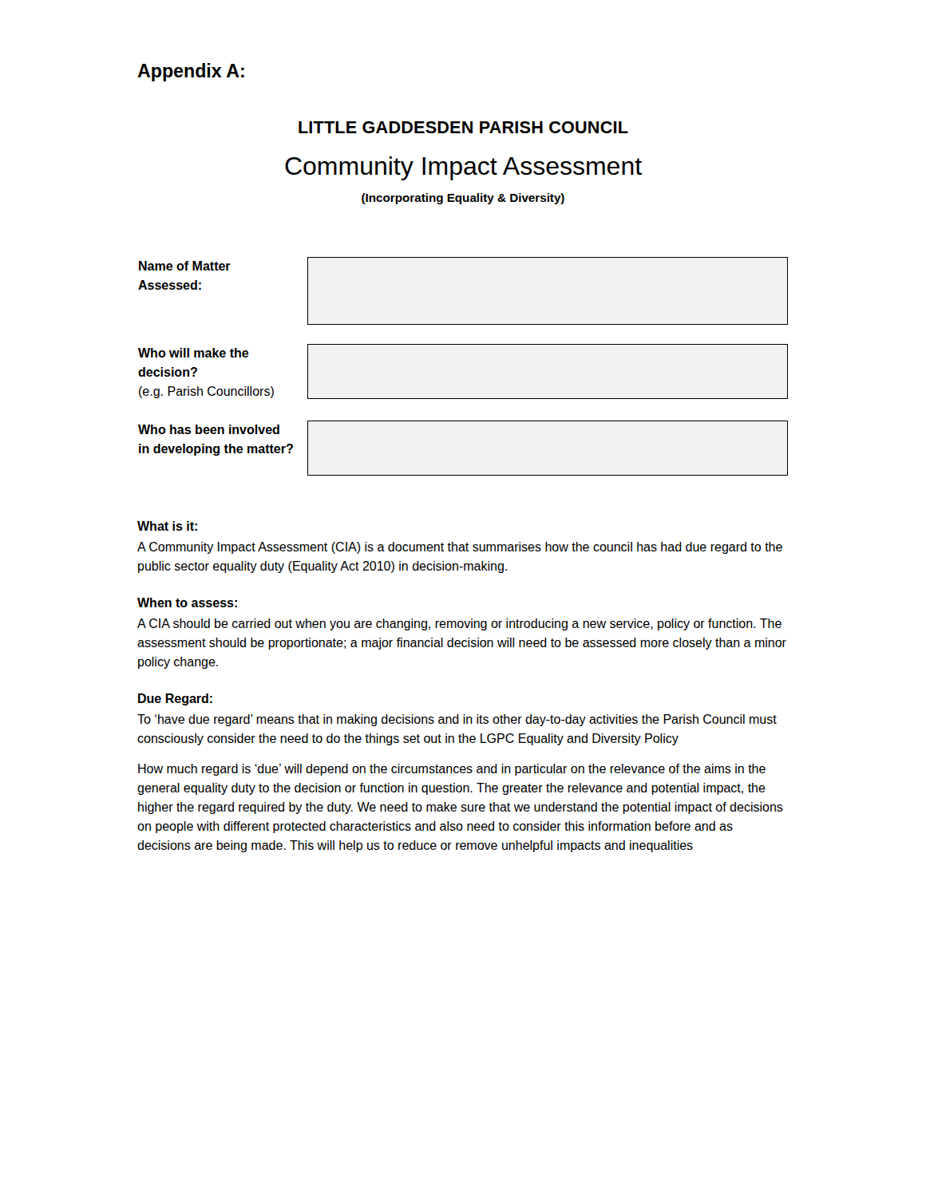Appendix A:
LITTLE GADDESDEN PARISH COUNCIL
Community Impact Assessment
(Incorporating Equality & Diversity)
| Name of Matter Assessed: | |
| Who will make the decision? (e.g. Parish Councillors) | |
| Who has been involved in developing the matter? | |
What is it:
A Community Impact Assessment (CIA) is a document that summarises how the council has had due regard to the public sector equality duty (Equality Act 2010) in decision-making.
When to assess:
A CIA should be carried out when you are changing, removing or introducing a new service, policy or function. The assessment should be proportionate; a major financial decision will need to be assessed more closely than a minor policy change.
Due Regard:
To ‘have due regard’ means that in making decisions and in its other day-to-day activities the Parish Council must consciously consider the need to do the things set out in the LGPC Equality and Diversity Policy
How much regard is ‘due’ will depend on the circumstances and in particular on the relevance of the aims in the general equality duty to the decision or function in question. The greater the relevance and potential impact, the higher the regard required by the duty. We need to make sure that we understand the potential impact of decisions on people with different protected characteristics and also need to consider this information before and as decisions are being made. This will help us to reduce or remove unhelpful impacts and inequalities